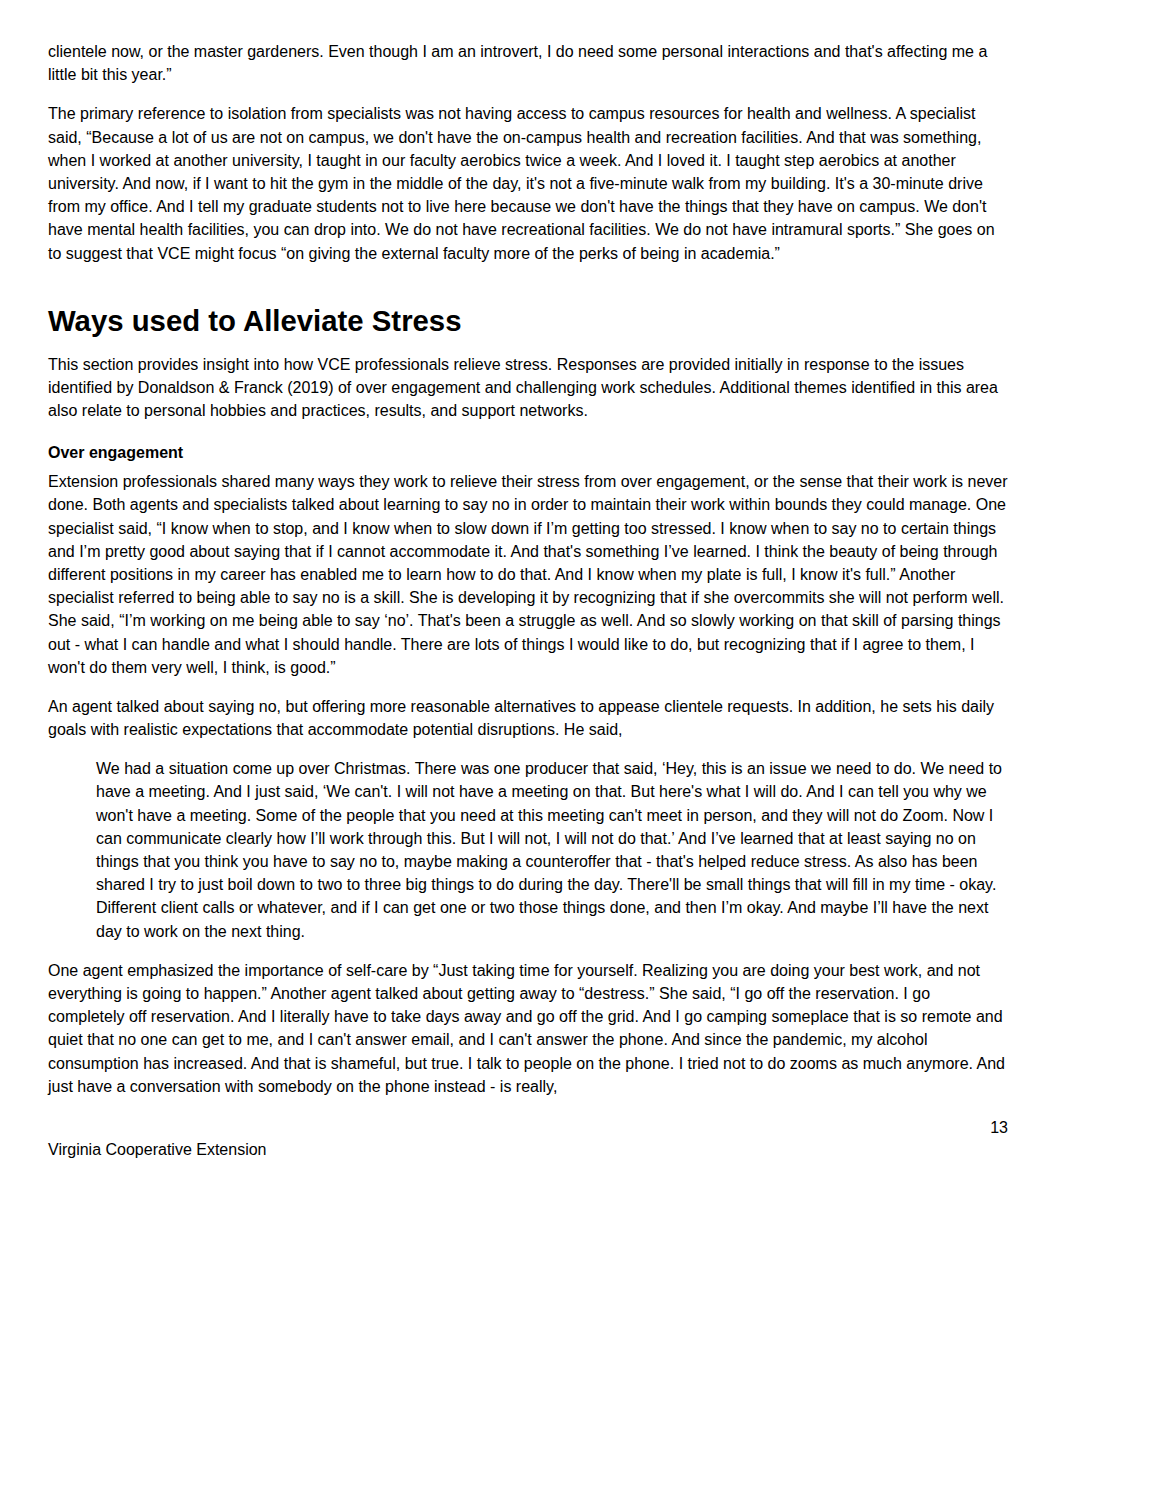clientele now, or the master gardeners. Even though I am an introvert, I do need some personal interactions and that's affecting me a little bit this year.”
The primary reference to isolation from specialists was not having access to campus resources for health and wellness. A specialist said, “Because a lot of us are not on campus, we don't have the on-campus health and recreation facilities. And that was something, when I worked at another university, I taught in our faculty aerobics twice a week. And I loved it. I taught step aerobics at another university. And now, if I want to hit the gym in the middle of the day, it's not a five-minute walk from my building. It's a 30-minute drive from my office. And I tell my graduate students not to live here because we don't have the things that they have on campus. We don't have mental health facilities, you can drop into. We do not have recreational facilities. We do not have intramural sports.” She goes on to suggest that VCE might focus “on giving the external faculty more of the perks of being in academia.”
Ways used to Alleviate Stress
This section provides insight into how VCE professionals relieve stress. Responses are provided initially in response to the issues identified by Donaldson & Franck (2019) of over engagement and challenging work schedules. Additional themes identified in this area also relate to personal hobbies and practices, results, and support networks.
Over engagement
Extension professionals shared many ways they work to relieve their stress from over engagement, or the sense that their work is never done. Both agents and specialists talked about learning to say no in order to maintain their work within bounds they could manage. One specialist said, “I know when to stop, and I know when to slow down if I’m getting too stressed. I know when to say no to certain things and I’m pretty good about saying that if I cannot accommodate it. And that's something I’ve learned. I think the beauty of being through different positions in my career has enabled me to learn how to do that. And I know when my plate is full, I know it's full.” Another specialist referred to being able to say no is a skill. She is developing it by recognizing that if she overcommits she will not perform well. She said, “I’m working on me being able to say ‘no’. That's been a struggle as well. And so slowly working on that skill of parsing things out - what I can handle and what I should handle. There are lots of things I would like to do, but recognizing that if I agree to them, I won't do them very well, I think, is good.”
An agent talked about saying no, but offering more reasonable alternatives to appease clientele requests. In addition, he sets his daily goals with realistic expectations that accommodate potential disruptions. He said,
We had a situation come up over Christmas. There was one producer that said, ‘Hey, this is an issue we need to do. We need to have a meeting. And I just said, ‘We can't. I will not have a meeting on that. But here's what I will do. And I can tell you why we won't have a meeting. Some of the people that you need at this meeting can't meet in person, and they will not do Zoom. Now I can communicate clearly how I’ll work through this. But I will not, I will not do that.’ And I’ve learned that at least saying no on things that you think you have to say no to, maybe making a counteroffer that - that's helped reduce stress. As also has been shared I try to just boil down to two to three big things to do during the day. There'll be small things that will fill in my time - okay. Different client calls or whatever, and if I can get one or two those things done, and then I’m okay. And maybe I’ll have the next day to work on the next thing.
One agent emphasized the importance of self-care by “Just taking time for yourself. Realizing you are doing your best work, and not everything is going to happen.” Another agent talked about getting away to “destress.” She said, “I go off the reservation. I go completely off reservation. And I literally have to take days away and go off the grid. And I go camping someplace that is so remote and quiet that no one can get to me, and I can't answer email, and I can't answer the phone. And since the pandemic, my alcohol consumption has increased. And that is shameful, but true. I talk to people on the phone. I tried not to do zooms as much anymore. And just have a conversation with somebody on the phone instead - is really,
Virginia Cooperative Extension 13